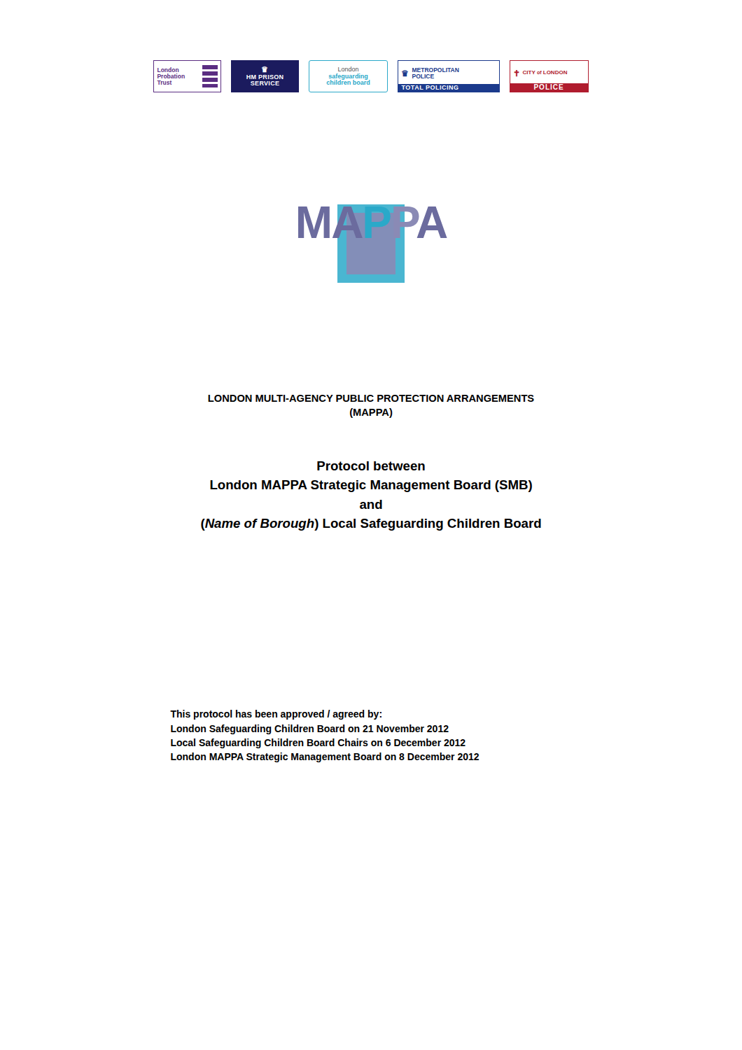London
Probation Trust
♛
HM PRISON
SERVICE
London
safeguarding
children board
♛
METROPOLITAN
POLICE
TOTAL POLICING
✝
CITY of LONDON
POLICE
MAPPA
LONDON MULTI-AGENCY PUBLIC PROTECTION ARRANGEMENTS
(MAPPA)
Protocol between
London MAPPA Strategic Management Board (SMB)
and
(Name of Borough) Local Safeguarding Children Board
This protocol has been approved / agreed by:
London Safeguarding Children Board on 21 November 2012
Local Safeguarding Children Board Chairs on 6 December 2012
London MAPPA Strategic Management Board on 8 December 2012